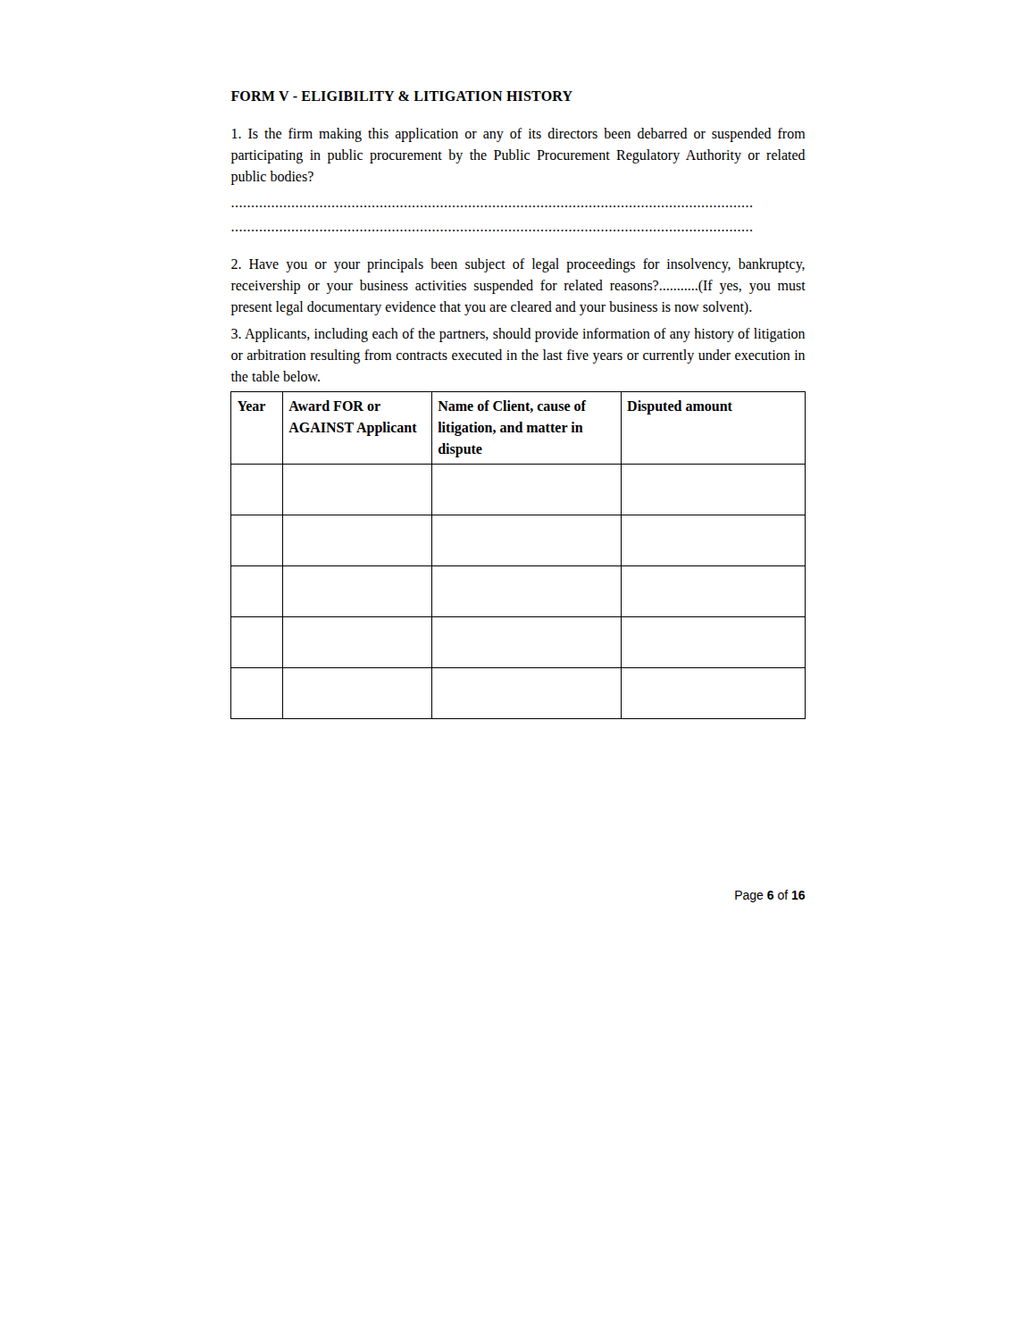FORM V - ELIGIBILITY & LITIGATION HISTORY
1. Is the firm making this application or any of its directors been debarred or suspended from participating in public procurement by the Public Procurement Regulatory Authority or related public bodies?
..................................................................................................................................
..................................................................................................................................
2. Have you or your principals been subject of legal proceedings for insolvency, bankruptcy, receivership or your business activities suspended for related reasons?...........(If yes, you must present legal documentary evidence that you are cleared and your business is now solvent).
3. Applicants, including each of the partners, should provide information of any history of litigation or arbitration resulting from contracts executed in the last five years or currently under execution in the table below.
| Year | Award FOR or AGAINST Applicant | Name of Client, cause of litigation, and matter in dispute | Disputed amount |
| --- | --- | --- | --- |
Page 6 of 16